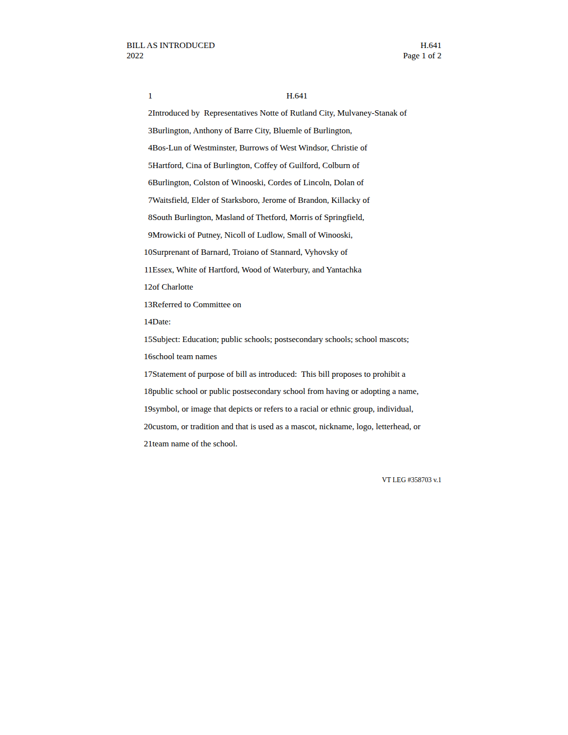BILL AS INTRODUCED
2022
H.641
Page 1 of 2
| 1 | H.641 |
| 2 | Introduced by Representatives Notte of Rutland City, Mulvaney-Stanak of |
| 3 | Burlington, Anthony of Barre City, Bluemle of Burlington, |
| 4 | Bos-Lun of Westminster, Burrows of West Windsor, Christie of |
| 5 | Hartford, Cina of Burlington, Coffey of Guilford, Colburn of |
| 6 | Burlington, Colston of Winooski, Cordes of Lincoln, Dolan of |
| 7 | Waitsfield, Elder of Starksboro, Jerome of Brandon, Killacky of |
| 8 | South Burlington, Masland of Thetford, Morris of Springfield, |
| 9 | Mrowicki of Putney, Nicoll of Ludlow, Small of Winooski, |
| 10 | Surprenant of Barnard, Troiano of Stannard, Vyhovsky of |
| 11 | Essex, White of Hartford, Wood of Waterbury, and Yantachka |
| 12 | of Charlotte |
| 13 | Referred to Committee on |
| 14 | Date: |
| 15 | Subject: Education; public schools; postsecondary schools; school mascots; |
| 16 | school team names |
| 17 | Statement of purpose of bill as introduced: This bill proposes to prohibit a |
| 18 | public school or public postsecondary school from having or adopting a name, |
| 19 | symbol, or image that depicts or refers to a racial or ethnic group, individual, |
| 20 | custom, or tradition and that is used as a mascot, nickname, logo, letterhead, or |
| 21 | team name of the school. |
VT LEG #358703 v.1